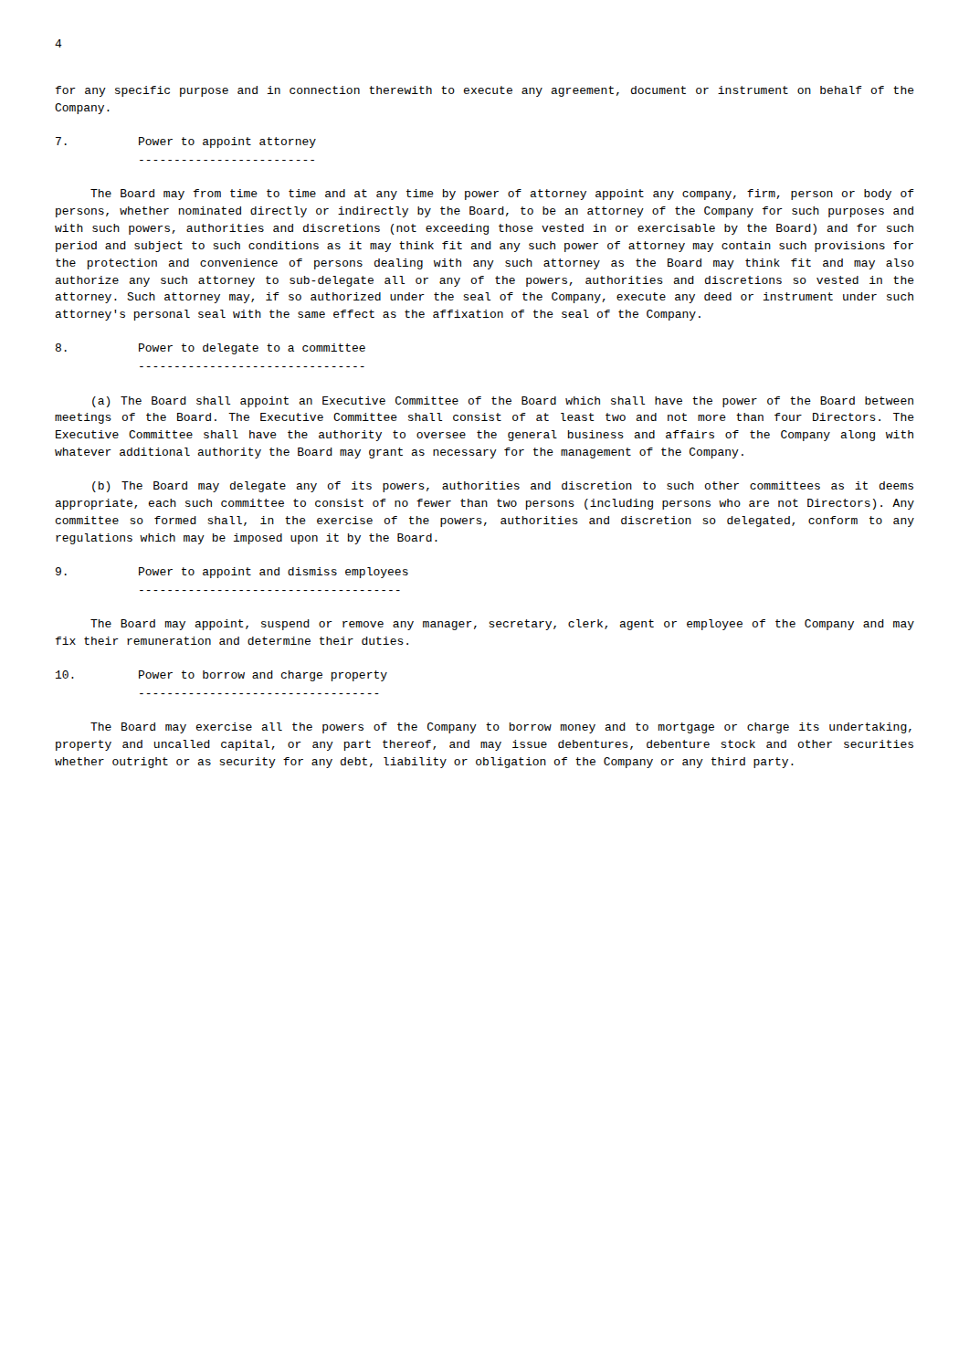4
for any specific purpose and in connection therewith to execute any agreement, document or instrument on behalf of the Company.
7. Power to appoint attorney
-------------------------
The Board may from time to time and at any time by power of attorney appoint any company, firm, person or body of persons, whether nominated directly or indirectly by the Board, to be an attorney of the Company for such purposes and with such powers, authorities and discretions (not exceeding those vested in or exercisable by the Board) and for such period and subject to such conditions as it may think fit and any such power of attorney may contain such provisions for the protection and convenience of persons dealing with any such attorney as the Board may think fit and may also authorize any such attorney to sub-delegate all or any of the powers, authorities and discretions so vested in the attorney. Such attorney may, if so authorized under the seal of the Company, execute any deed or instrument under such attorney's personal seal with the same effect as the affixation of the seal of the Company.
8. Power to delegate to a committee
--------------------------------
(a) The Board shall appoint an Executive Committee of the Board which shall have the power of the Board between meetings of the Board. The Executive Committee shall consist of at least two and not more than four Directors. The Executive Committee shall have the authority to oversee the general business and affairs of the Company along with whatever additional authority the Board may grant as necessary for the management of the Company.
(b) The Board may delegate any of its powers, authorities and discretion to such other committees as it deems appropriate, each such committee to consist of no fewer than two persons (including persons who are not Directors). Any committee so formed shall, in the exercise of the powers, authorities and discretion so delegated, conform to any regulations which may be imposed upon it by the Board.
9. Power to appoint and dismiss employees
-------------------------------------
The Board may appoint, suspend or remove any manager, secretary, clerk, agent or employee of the Company and may fix their remuneration and determine their duties.
10. Power to borrow and charge property
----------------------------------
The Board may exercise all the powers of the Company to borrow money and to mortgage or charge its undertaking, property and uncalled capital, or any part thereof, and may issue debentures, debenture stock and other securities whether outright or as security for any debt, liability or obligation of the Company or any third party.